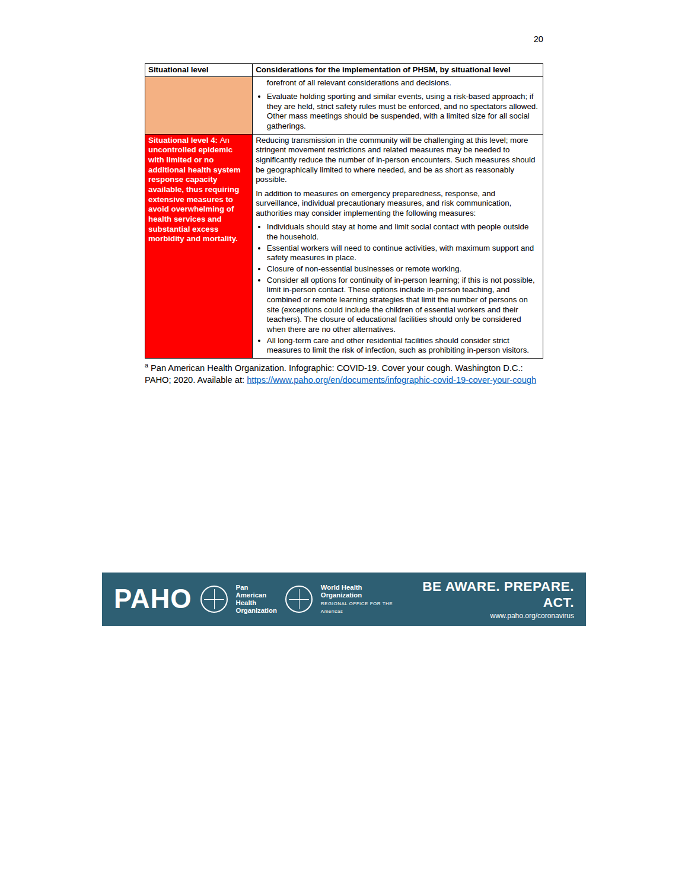20
| Situational level | Considerations for the implementation of PHSM, by situational level |
| --- | --- |
| | forefront of all relevant considerations and decisions. Evaluate holding sporting and similar events, using a risk-based approach; if they are held, strict safety rules must be enforced, and no spectators allowed. Other mass meetings should be suspended, with a limited size for all social gatherings. |
| Situational level 4: An uncontrolled epidemic with limited or no additional health system response capacity available, thus requiring extensive measures to avoid overwhelming of health services and substantial excess morbidity and mortality. | Reducing transmission in the community will be challenging at this level; more stringent movement restrictions and related measures may be needed to significantly reduce the number of in-person encounters. Such measures should be geographically limited to where needed, and be as short as reasonably possible. In addition to measures on emergency preparedness, response, and surveillance, individual precautionary measures, and risk communication, authorities may consider implementing the following measures: Individuals should stay at home and limit social contact with people outside the household. Essential workers will need to continue activities, with maximum support and safety measures in place. Closure of non-essential businesses or remote working. Consider all options for continuity of in-person learning; if this is not possible, limit in-person contact. These options include in-person teaching, and combined or remote learning strategies that limit the number of persons on site (exceptions could include the children of essential workers and their teachers). The closure of educational facilities should only be considered when there are no other alternatives. All long-term care and other residential facilities should consider strict measures to limit the risk of infection, such as prohibiting in-person visitors. |
a Pan American Health Organization. Infographic: COVID-19. Cover your cough. Washington D.C.: PAHO; 2020. Available at: https://www.paho.org/en/documents/infographic-covid-19-cover-your-cough
PAHO
Pan American
Health
Organization
World Health
Organization
REGIONAL OFFICE FOR THE Americas
BE AWARE. PREPARE. ACT.
www.paho.org/coronavirus